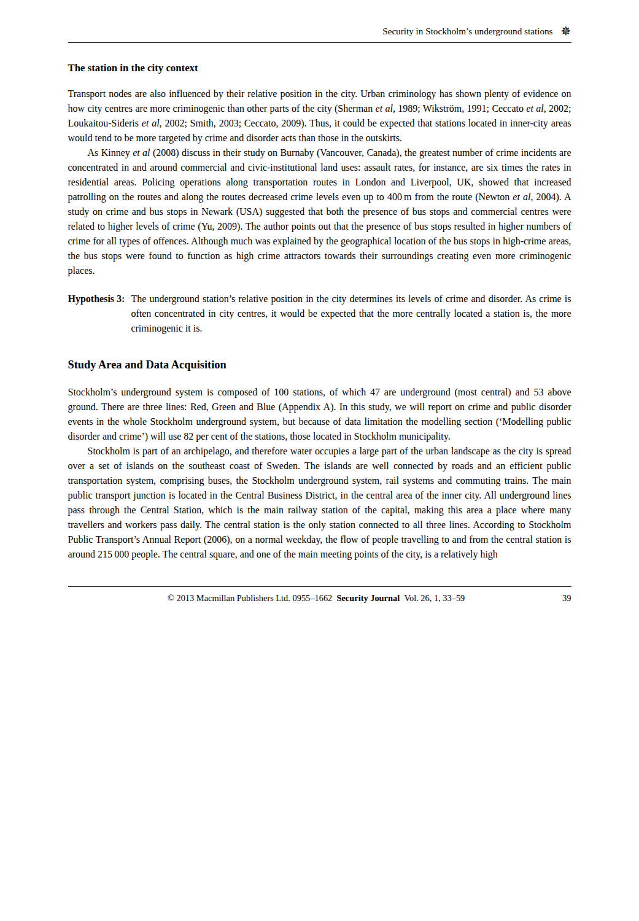Security in Stockholm’s underground stations ✵
The station in the city context
Transport nodes are also influenced by their relative position in the city. Urban criminology has shown plenty of evidence on how city centres are more criminogenic than other parts of the city (Sherman et al, 1989; Wikström, 1991; Ceccato et al, 2002; Loukaitou-Sideris et al, 2002; Smith, 2003; Ceccato, 2009). Thus, it could be expected that stations located in inner-city areas would tend to be more targeted by crime and disorder acts than those in the outskirts.
As Kinney et al (2008) discuss in their study on Burnaby (Vancouver, Canada), the greatest number of crime incidents are concentrated in and around commercial and civic-institutional land uses: assault rates, for instance, are six times the rates in residential areas. Policing operations along transportation routes in London and Liverpool, UK, showed that increased patrolling on the routes and along the routes decreased crime levels even up to 400 m from the route (Newton et al, 2004). A study on crime and bus stops in Newark (USA) suggested that both the presence of bus stops and commercial centres were related to higher levels of crime (Yu, 2009). The author points out that the presence of bus stops resulted in higher numbers of crime for all types of offences. Although much was explained by the geographical location of the bus stops in high-crime areas, the bus stops were found to function as high crime attractors towards their surroundings creating even more criminogenic places.
Hypothesis 3: The underground station’s relative position in the city determines its levels of crime and disorder. As crime is often concentrated in city centres, it would be expected that the more centrally located a station is, the more criminogenic it is.
Study Area and Data Acquisition
Stockholm’s underground system is composed of 100 stations, of which 47 are underground (most central) and 53 above ground. There are three lines: Red, Green and Blue (Appendix A). In this study, we will report on crime and public disorder events in the whole Stockholm underground system, but because of data limitation the modelling section (‘Modelling public disorder and crime’) will use 82 per cent of the stations, those located in Stockholm municipality.
Stockholm is part of an archipelago, and therefore water occupies a large part of the urban landscape as the city is spread over a set of islands on the southeast coast of Sweden. The islands are well connected by roads and an efficient public transportation system, comprising buses, the Stockholm underground system, rail systems and commuting trains. The main public transport junction is located in the Central Business District, in the central area of the inner city. All underground lines pass through the Central Station, which is the main railway station of the capital, making this area a place where many travellers and workers pass daily. The central station is the only station connected to all three lines. According to Stockholm Public Transport’s Annual Report (2006), on a normal weekday, the flow of people travelling to and from the central station is around 215 000 people. The central square, and one of the main meeting points of the city, is a relatively high
© 2013 Macmillan Publishers Ltd. 0955–1662 Security Journal Vol. 26, 1, 33–59 39